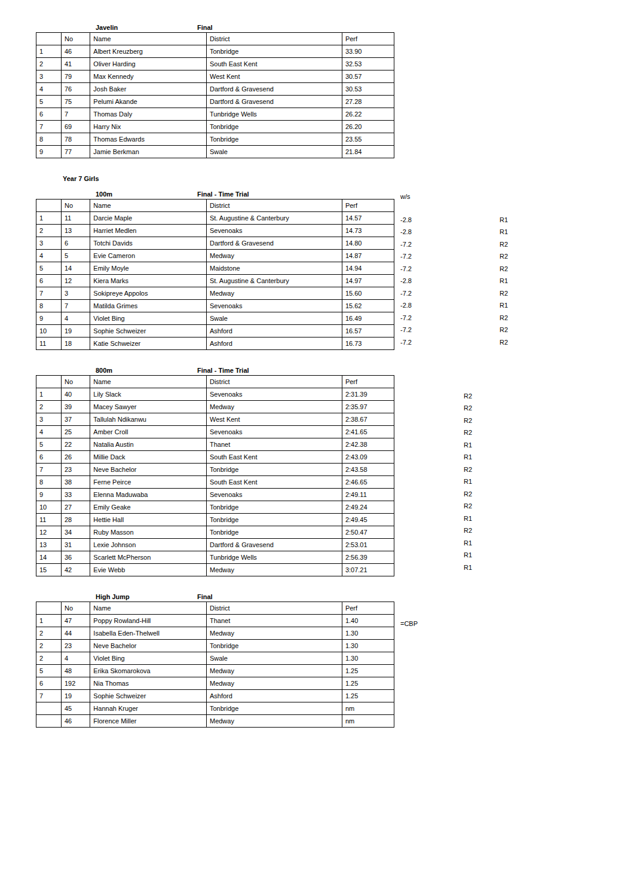Javelin Final
| | No | Name | District | Perf |
| --- | --- | --- | --- | --- |
| 1 | 46 | Albert Kreuzberg | Tonbridge | 33.90 |
| 2 | 41 | Oliver Harding | South East Kent | 32.53 |
| 3 | 79 | Max Kennedy | West Kent | 30.57 |
| 4 | 76 | Josh Baker | Dartford & Gravesend | 30.53 |
| 5 | 75 | Pelumi Akande | Dartford & Gravesend | 27.28 |
| 6 | 7 | Thomas Daly | Tunbridge Wells | 26.22 |
| 7 | 69 | Harry Nix | Tonbridge | 26.20 |
| 8 | 78 | Thomas Edwards | Tonbridge | 23.55 |
| 9 | 77 | Jamie Berkman | Swale | 21.84 |
Year 7 Girls
100m Final - Time Trial
| | No | Name | District | Perf |
| --- | --- | --- | --- | --- |
| 1 | 11 | Darcie Maple | St. Augustine & Canterbury | 14.57 |
| 2 | 13 | Harriet Medlen | Sevenoaks | 14.73 |
| 3 | 6 | Totchi Davids | Dartford & Gravesend | 14.80 |
| 4 | 5 | Evie Cameron | Medway | 14.87 |
| 5 | 14 | Emily Moyle | Maidstone | 14.94 |
| 6 | 12 | Kiera Marks | St. Augustine & Canterbury | 14.97 |
| 7 | 3 | Sokipreye Appolos | Medway | 15.60 |
| 8 | 7 | Matilda Grimes | Sevenoaks | 15.62 |
| 9 | 4 | Violet Bing | Swale | 16.49 |
| 10 | 19 | Sophie Schweizer | Ashford | 16.57 |
| 11 | 18 | Katie Schweizer | Ashford | 16.73 |
w/s
-2.8 R1
-2.8 R1
-7.2 R2
-7.2 R2
-7.2 R2
-2.8 R1
-7.2 R2
-2.8 R1
-7.2 R2
-7.2 R2
-7.2 R2
800m Final - Time Trial
| | No | Name | District | Perf |
| --- | --- | --- | --- | --- |
| 1 | 40 | Lily Slack | Sevenoaks | 2:31.39 |
| 2 | 39 | Macey Sawyer | Medway | 2:35.97 |
| 3 | 37 | Tallulah Ndikanwu | West Kent | 2:38.67 |
| 4 | 25 | Amber Croll | Sevenoaks | 2:41.65 |
| 5 | 22 | Natalia Austin | Thanet | 2:42.38 |
| 6 | 26 | Millie Dack | South East Kent | 2:43.09 |
| 7 | 23 | Neve Bachelor | Tonbridge | 2:43.58 |
| 8 | 38 | Ferne Peirce | South East Kent | 2:46.65 |
| 9 | 33 | Elenna Maduwaba | Sevenoaks | 2:49.11 |
| 10 | 27 | Emily Geake | Tonbridge | 2:49.24 |
| 11 | 28 | Hettie Hall | Tonbridge | 2:49.45 |
| 12 | 34 | Ruby Masson | Tonbridge | 2:50.47 |
| 13 | 31 | Lexie Johnson | Dartford & Gravesend | 2:53.01 |
| 14 | 36 | Scarlett McPherson | Tunbridge Wells | 2:56.39 |
| 15 | 42 | Evie Webb | Medway | 3:07.21 |
R2
R2
R2
R2
R1
R1
R2
R1
R2
R2
R1
R2
R1
R1
R1
High Jump Final
| | No | Name | District | Perf |
| --- | --- | --- | --- | --- |
| 1 | 47 | Poppy Rowland-Hill | Thanet | 1.40 |
| 2 | 44 | Isabella Eden-Thelwell | Medway | 1.30 |
| 2 | 23 | Neve Bachelor | Tonbridge | 1.30 |
| 2 | 4 | Violet Bing | Swale | 1.30 |
| 5 | 48 | Erika Skomarokova | Medway | 1.25 |
| 6 | 192 | Nia Thomas | Medway | 1.25 |
| 7 | 19 | Sophie Schweizer | Ashford | 1.25 |
| | 45 | Hannah Kruger | Tonbridge | nm |
| | 46 | Florence Miller | Medway | nm |
=CBP